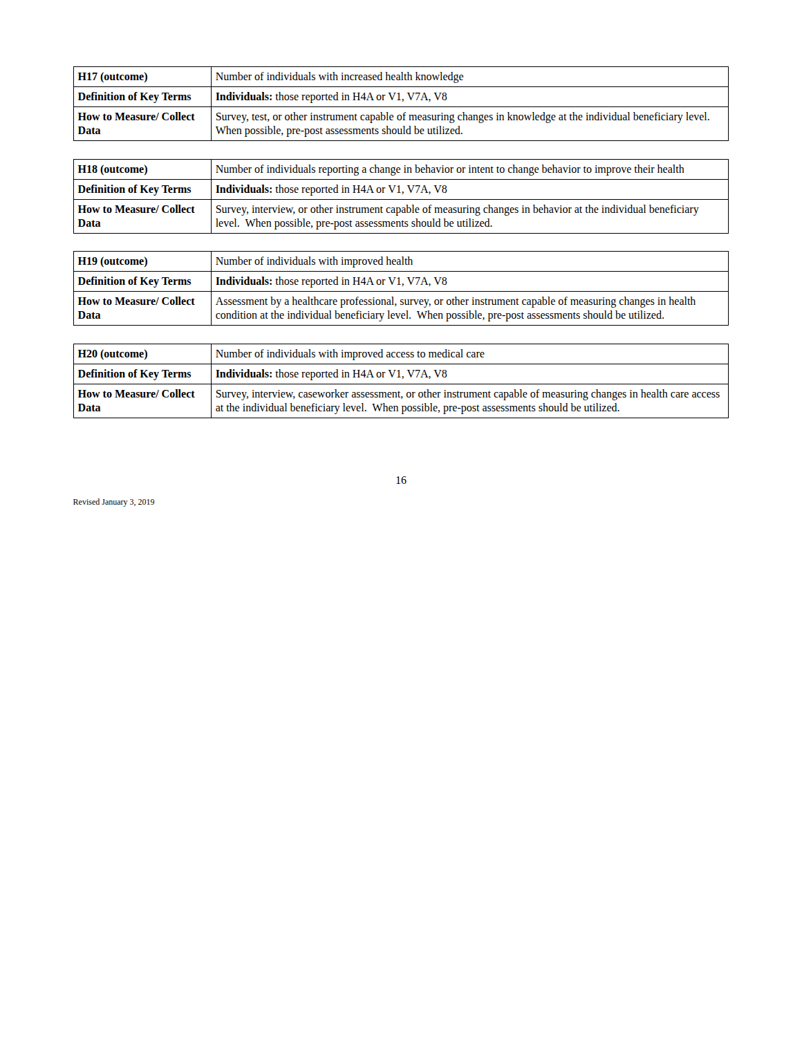| H17 (outcome) | Number of individuals with increased health knowledge |
| Definition of Key Terms | Individuals: those reported in H4A or V1, V7A, V8 |
| How to Measure/ Collect Data | Survey, test, or other instrument capable of measuring changes in knowledge at the individual beneficiary level. When possible, pre-post assessments should be utilized. |
| H18 (outcome) | Number of individuals reporting a change in behavior or intent to change behavior to improve their health |
| Definition of Key Terms | Individuals: those reported in H4A or V1, V7A, V8 |
| How to Measure/ Collect Data | Survey, interview, or other instrument capable of measuring changes in behavior at the individual beneficiary level. When possible, pre-post assessments should be utilized. |
| H19 (outcome) | Number of individuals with improved health |
| Definition of Key Terms | Individuals: those reported in H4A or V1, V7A, V8 |
| How to Measure/ Collect Data | Assessment by a healthcare professional, survey, or other instrument capable of measuring changes in health condition at the individual beneficiary level. When possible, pre-post assessments should be utilized. |
| H20 (outcome) | Number of individuals with improved access to medical care |
| Definition of Key Terms | Individuals: those reported in H4A or V1, V7A, V8 |
| How to Measure/ Collect Data | Survey, interview, caseworker assessment, or other instrument capable of measuring changes in health care access at the individual beneficiary level. When possible, pre-post assessments should be utilized. |
16
Revised January 3, 2019